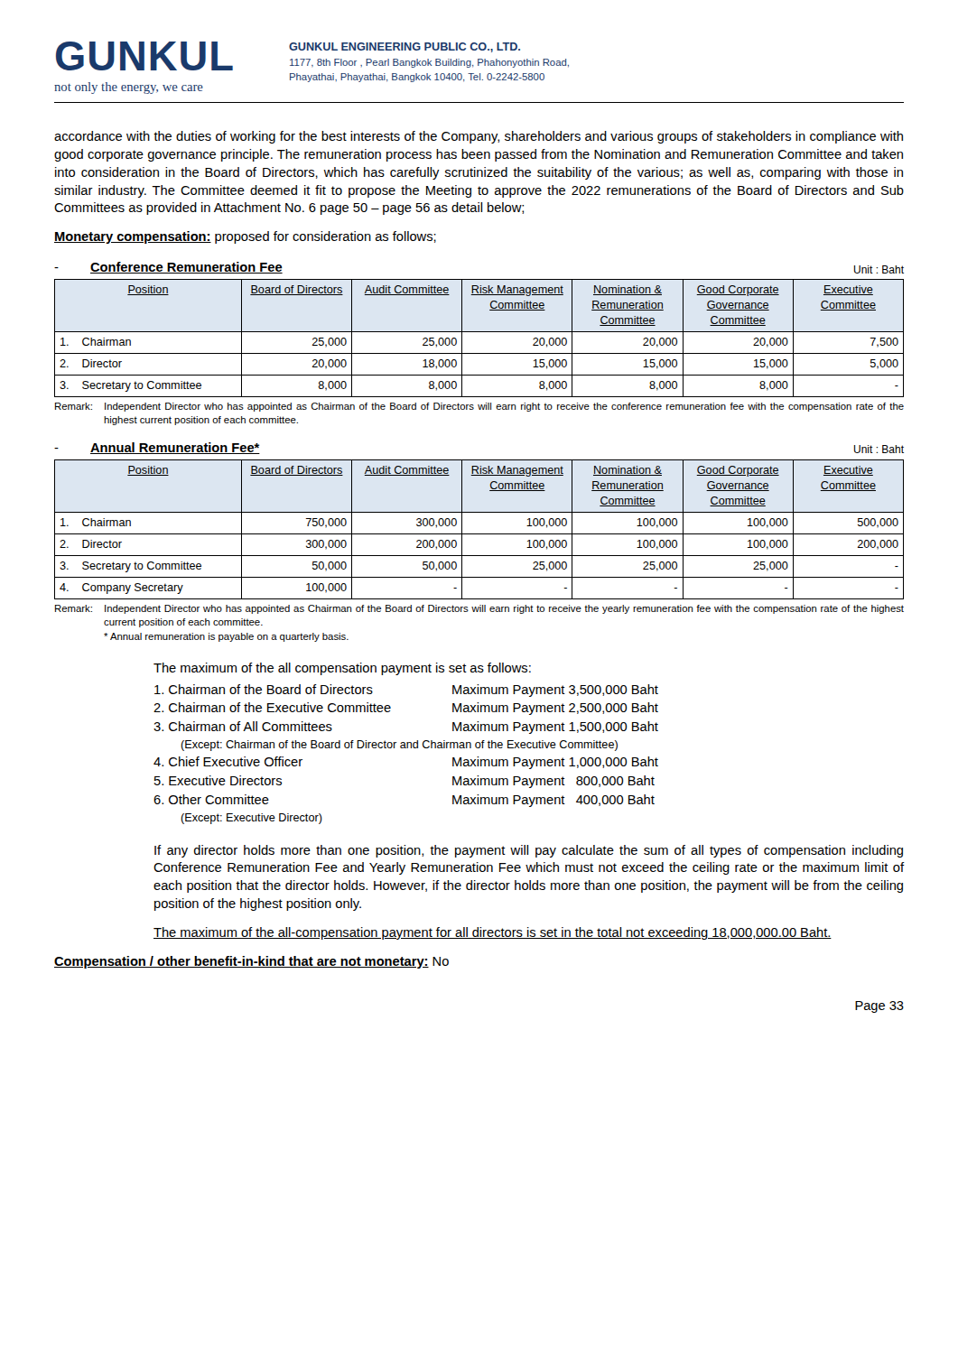GUNKUL
not only the energy, we care
GUNKUL ENGINEERING PUBLIC CO., LTD.
1177, 8th Floor , Pearl Bangkok Building, Phahonyothin Road,
Phayathai, Phayathai, Bangkok 10400, Tel. 0-2242-5800
accordance with the duties of working for the best interests of the Company, shareholders and various groups of stakeholders in compliance with good corporate governance principle. The remuneration process has been passed from the Nomination and Remuneration Committee and taken into consideration in the Board of Directors, which has carefully scrutinized the suitability of the various; as well as, comparing with those in similar industry. The Committee deemed it fit to propose the Meeting to approve the 2022 remunerations of the Board of Directors and Sub Committees as provided in Attachment No. 6 page 50 – page 56 as detail below;
Monetary compensation: proposed for consideration as follows;
Conference Remuneration Fee
Unit : Baht
| Position | Board of Directors | Audit Committee | Risk Management Committee | Nomination & Remuneration Committee | Good Corporate Governance Committee | Executive Committee |
| --- | --- | --- | --- | --- | --- | --- |
| 1. Chairman | 25,000 | 25,000 | 20,000 | 20,000 | 20,000 | 7,500 |
| 2. Director | 20,000 | 18,000 | 15,000 | 15,000 | 15,000 | 5,000 |
| 3. Secretary to Committee | 8,000 | 8,000 | 8,000 | 8,000 | 8,000 | - |
Remark: Independent Director who has appointed as Chairman of the Board of Directors will earn right to receive the conference remuneration fee with the compensation rate of the highest current position of each committee.
Annual Remuneration Fee*
Unit : Baht
| Position | Board of Directors | Audit Committee | Risk Management Committee | Nomination & Remuneration Committee | Good Corporate Governance Committee | Executive Committee |
| --- | --- | --- | --- | --- | --- | --- |
| 1. Chairman | 750,000 | 300,000 | 100,000 | 100,000 | 100,000 | 500,000 |
| 2. Director | 300,000 | 200,000 | 100,000 | 100,000 | 100,000 | 200,000 |
| 3. Secretary to Committee | 50,000 | 50,000 | 25,000 | 25,000 | 25,000 | - |
| 4. Company Secretary | 100,000 | - | - | - | - | - |
Remark: Independent Director who has appointed as Chairman of the Board of Directors will earn right to receive the yearly remuneration fee with the compensation rate of the highest current position of each committee.
* Annual remuneration is payable on a quarterly basis.
The maximum of the all compensation payment is set as follows:
1. Chairman of the Board of Directors Maximum Payment 3,500,000 Baht
2. Chairman of the Executive Committee Maximum Payment 2,500,000 Baht
3. Chairman of All Committees Maximum Payment 1,500,000 Baht
(Except: Chairman of the Board of Director and Chairman of the Executive Committee)
4. Chief Executive Officer Maximum Payment 1,000,000 Baht
5. Executive Directors Maximum Payment 800,000 Baht
6. Other Committee Maximum Payment 400,000 Baht
(Except: Executive Director)
If any director holds more than one position, the payment will pay calculate the sum of all types of compensation including Conference Remuneration Fee and Yearly Remuneration Fee which must not exceed the ceiling rate or the maximum limit of each position that the director holds. However, if the director holds more than one position, the payment will be from the ceiling position of the highest position only.
The maximum of the all-compensation payment for all directors is set in the total not exceeding 18,000,000.00 Baht.
Compensation / other benefit-in-kind that are not monetary: No
Page 33